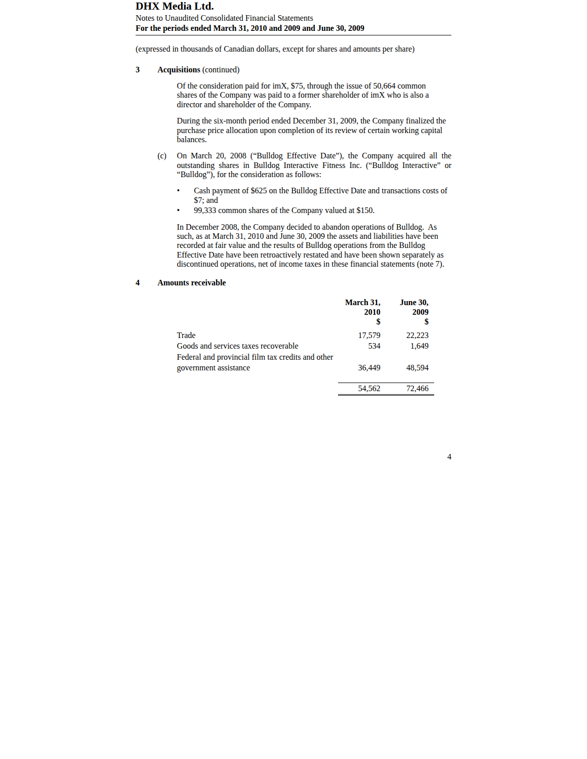DHX Media Ltd.
Notes to Unaudited Consolidated Financial Statements
For the periods ended March 31, 2010 and 2009 and June 30, 2009
(expressed in thousands of Canadian dollars, except for shares and amounts per share)
3 Acquisitions (continued)
Of the consideration paid for imX, $75, through the issue of 50,664 common shares of the Company was paid to a former shareholder of imX who is also a director and shareholder of the Company.
During the six-month period ended December 31, 2009, the Company finalized the purchase price allocation upon completion of its review of certain working capital balances.
(c) On March 20, 2008 (“Bulldog Effective Date”), the Company acquired all the outstanding shares in Bulldog Interactive Fitness Inc. (“Bulldog Interactive” or “Bulldog”), for the consideration as follows:
•Cash payment of $625 on the Bulldog Effective Date and transactions costs of $7; and
•99,333 common shares of the Company valued at $150.
In December 2008, the Company decided to abandon operations of Bulldog. As such, as at March 31, 2010 and June 30, 2009 the assets and liabilities have been recorded at fair value and the results of Bulldog operations from the Bulldog Effective Date have been retroactively restated and have been shown separately as discontinued operations, net of income taxes in these financial statements (note 7).
4 Amounts receivable
| | March 31, 2010 | June 30, 2009 |
| --- | --- | --- |
| | $ | $ |
| Trade | 17,579 | 22,223 |
| Goods and services taxes recoverable | 534 | 1,649 |
| Federal and provincial film tax credits and other government assistance | 36,449 | 48,594 |
| | 54,562 | 72,466 |
4